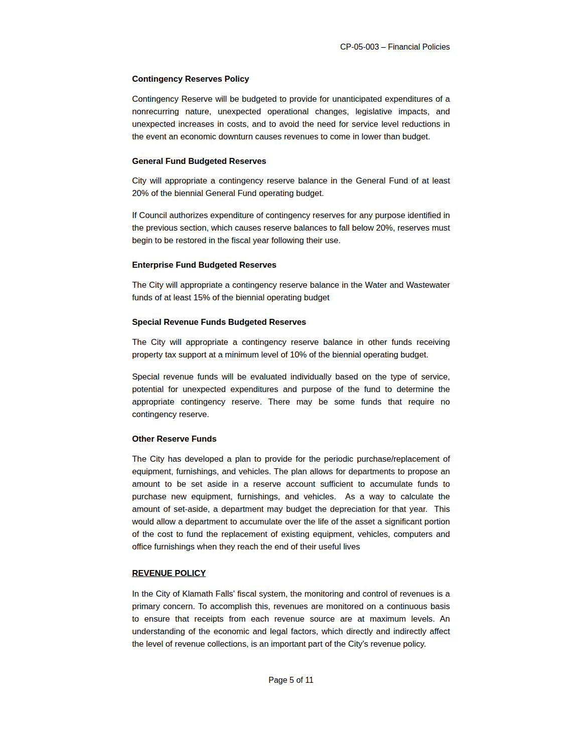CP-05-003 – Financial Policies
Contingency Reserves Policy
Contingency Reserve will be budgeted to provide for unanticipated expenditures of a nonrecurring nature, unexpected operational changes, legislative impacts, and unexpected increases in costs, and to avoid the need for service level reductions in the event an economic downturn causes revenues to come in lower than budget.
General Fund Budgeted Reserves
City will appropriate a contingency reserve balance in the General Fund of at least 20% of the biennial General Fund operating budget.
If Council authorizes expenditure of contingency reserves for any purpose identified in the previous section, which causes reserve balances to fall below 20%, reserves must begin to be restored in the fiscal year following their use.
Enterprise Fund Budgeted Reserves
The City will appropriate a contingency reserve balance in the Water and Wastewater funds of at least 15% of the biennial operating budget
Special Revenue Funds Budgeted Reserves
The City will appropriate a contingency reserve balance in other funds receiving property tax support at a minimum level of 10% of the biennial operating budget.
Special revenue funds will be evaluated individually based on the type of service, potential for unexpected expenditures and purpose of the fund to determine the appropriate contingency reserve. There may be some funds that require no contingency reserve.
Other Reserve Funds
The City has developed a plan to provide for the periodic purchase/replacement of equipment, furnishings, and vehicles. The plan allows for departments to propose an amount to be set aside in a reserve account sufficient to accumulate funds to purchase new equipment, furnishings, and vehicles. As a way to calculate the amount of set-aside, a department may budget the depreciation for that year. This would allow a department to accumulate over the life of the asset a significant portion of the cost to fund the replacement of existing equipment, vehicles, computers and office furnishings when they reach the end of their useful lives
REVENUE POLICY
In the City of Klamath Falls' fiscal system, the monitoring and control of revenues is a primary concern. To accomplish this, revenues are monitored on a continuous basis to ensure that receipts from each revenue source are at maximum levels. An understanding of the economic and legal factors, which directly and indirectly affect the level of revenue collections, is an important part of the City's revenue policy.
Page 5 of 11